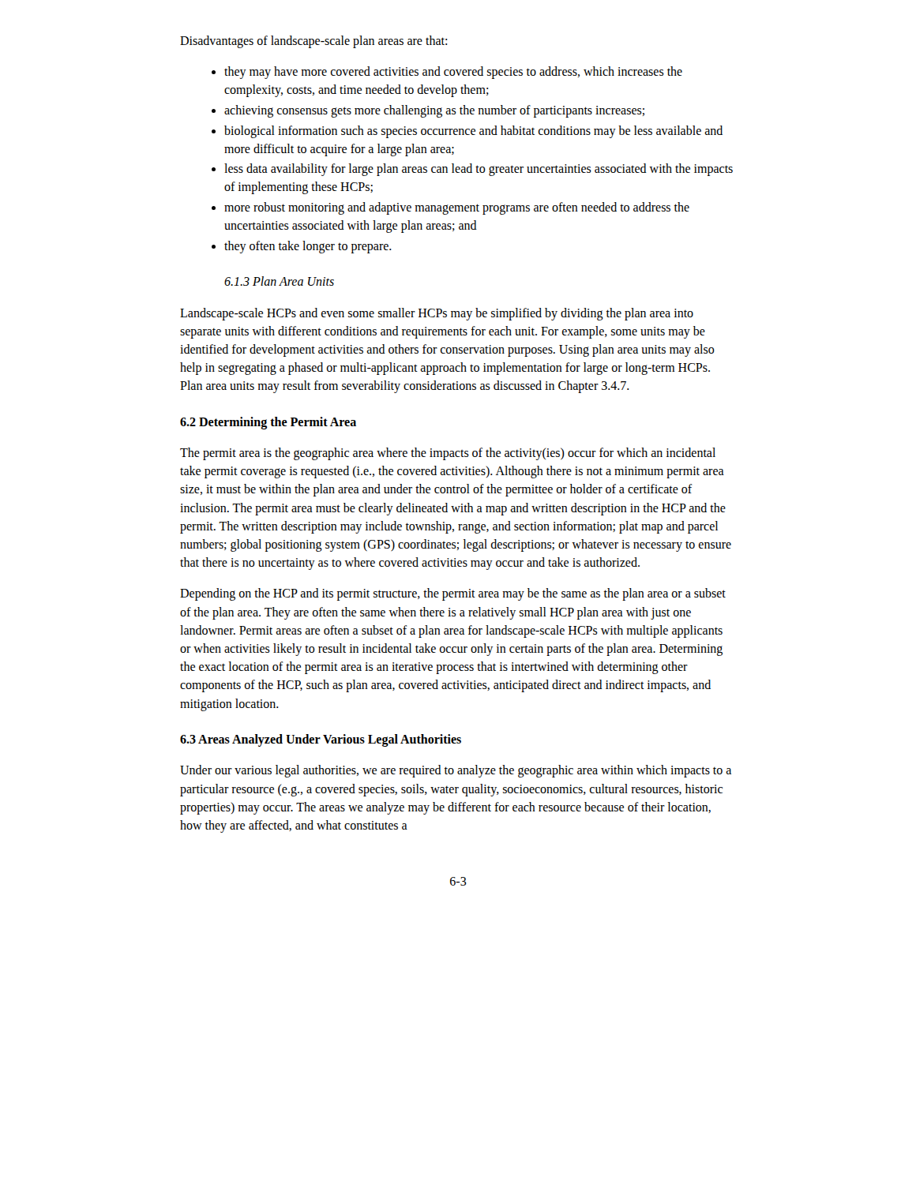Disadvantages of landscape-scale plan areas are that:
they may have more covered activities and covered species to address, which increases the complexity, costs, and time needed to develop them;
achieving consensus gets more challenging as the number of participants increases;
biological information such as species occurrence and habitat conditions may be less available and more difficult to acquire for a large plan area;
less data availability for large plan areas can lead to greater uncertainties associated with the impacts of implementing these HCPs;
more robust monitoring and adaptive management programs are often needed to address the uncertainties associated with large plan areas; and
they often take longer to prepare.
6.1.3 Plan Area Units
Landscape-scale HCPs and even some smaller HCPs may be simplified by dividing the plan area into separate units with different conditions and requirements for each unit. For example, some units may be identified for development activities and others for conservation purposes. Using plan area units may also help in segregating a phased or multi-applicant approach to implementation for large or long-term HCPs. Plan area units may result from severability considerations as discussed in Chapter 3.4.7.
6.2 Determining the Permit Area
The permit area is the geographic area where the impacts of the activity(ies) occur for which an incidental take permit coverage is requested (i.e., the covered activities). Although there is not a minimum permit area size, it must be within the plan area and under the control of the permittee or holder of a certificate of inclusion. The permit area must be clearly delineated with a map and written description in the HCP and the permit. The written description may include township, range, and section information; plat map and parcel numbers; global positioning system (GPS) coordinates; legal descriptions; or whatever is necessary to ensure that there is no uncertainty as to where covered activities may occur and take is authorized.
Depending on the HCP and its permit structure, the permit area may be the same as the plan area or a subset of the plan area. They are often the same when there is a relatively small HCP plan area with just one landowner. Permit areas are often a subset of a plan area for landscape-scale HCPs with multiple applicants or when activities likely to result in incidental take occur only in certain parts of the plan area. Determining the exact location of the permit area is an iterative process that is intertwined with determining other components of the HCP, such as plan area, covered activities, anticipated direct and indirect impacts, and mitigation location.
6.3 Areas Analyzed Under Various Legal Authorities
Under our various legal authorities, we are required to analyze the geographic area within which impacts to a particular resource (e.g., a covered species, soils, water quality, socioeconomics, cultural resources, historic properties) may occur. The areas we analyze may be different for each resource because of their location, how they are affected, and what constitutes a
6-3